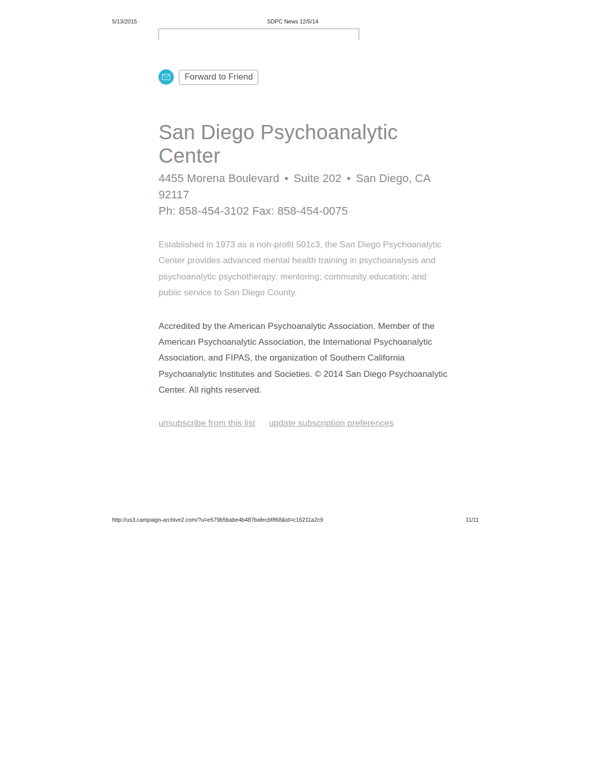5/13/2015
SDPC News 12/5/14
Forward to Friend
San Diego Psychoanalytic Center
4455 Morena Boulevard • Suite 202 • San Diego, CA 92117
Ph: 858-454-3102 Fax: 858-454-0075
Established in 1973 as a non-profit 501c3, the San Diego Psychoanalytic Center provides advanced mental health training in psychoanalysis and psychoanalytic psychotherapy; mentoring; community education; and public service to San Diego County.
Accredited by the American Psychoanalytic Association. Member of the American Psychoanalytic Association, the International Psychoanalytic Association, and FIPAS, the organization of Southern California Psychoanalytic Institutes and Societies. © 2014 San Diego Psychoanalytic Center. All rights reserved.
unsubscribe from this list update subscription preferences
http://us3.campaign-archive2.com/?u=e579b5babe4b487bafecbf868&id=c16211a2c9
11/11